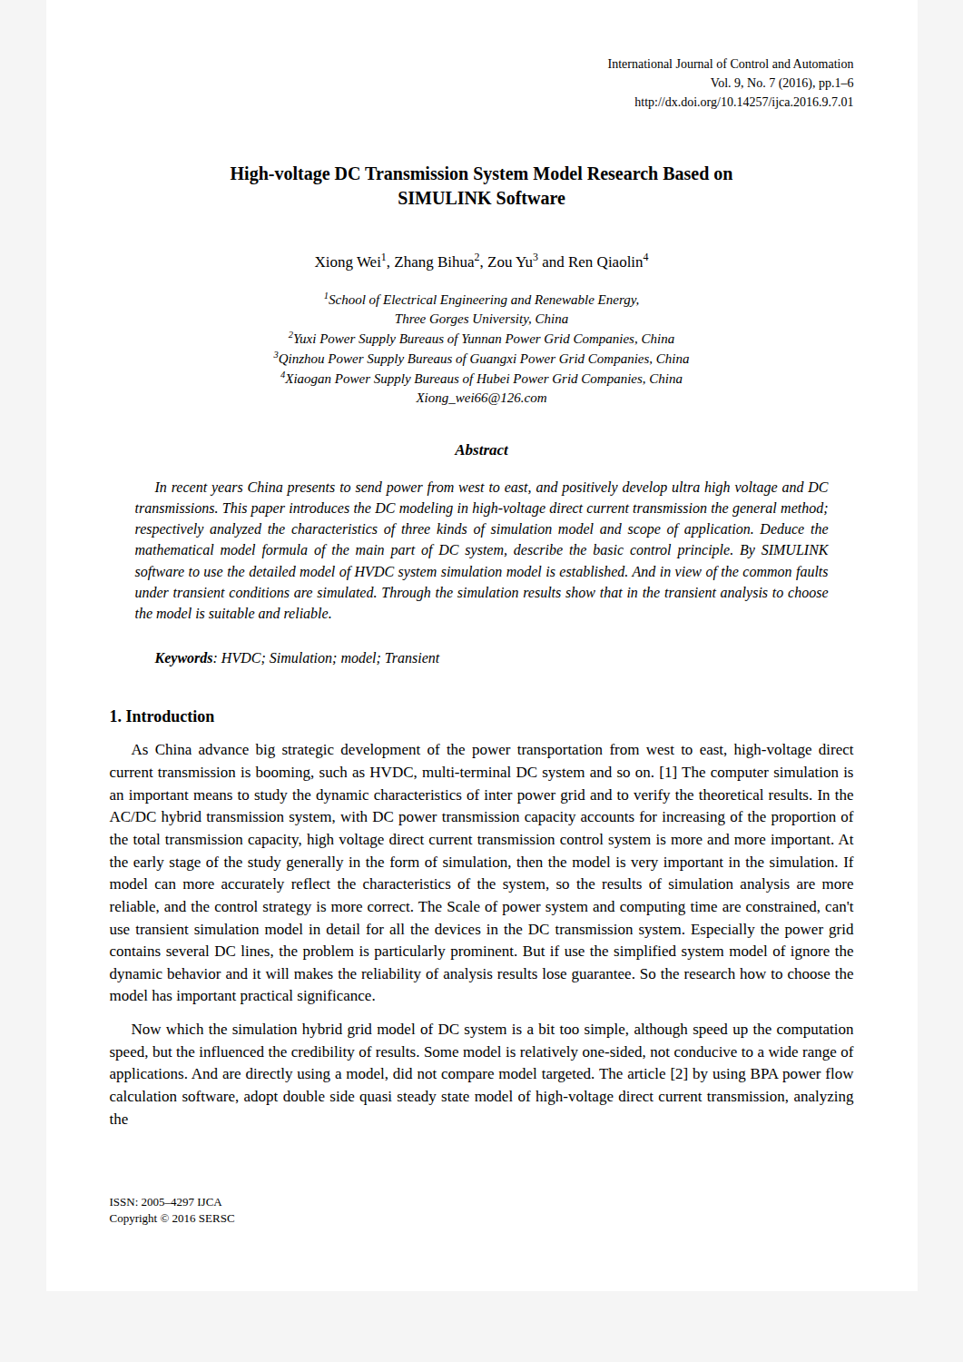International Journal of Control and Automation
Vol. 9, No. 7 (2016), pp.1–6
http://dx.doi.org/10.14257/ijca.2016.9.7.01
High-voltage DC Transmission System Model Research Based on
SIMULINK Software
Xiong Wei1, Zhang Bihua2, Zou Yu3 and Ren Qiaolin4
1School of Electrical Engineering and Renewable Energy,
Three Gorges University, China
2Yuxi Power Supply Bureaus of Yunnan Power Grid Companies, China
3Qinzhou Power Supply Bureaus of Guangxi Power Grid Companies, China
4Xiaogan Power Supply Bureaus of Hubei Power Grid Companies, China
Xiong_wei66@126.com
Abstract
In recent years China presents to send power from west to east, and positively develop ultra high voltage and DC transmissions. This paper introduces the DC modeling in high-voltage direct current transmission the general method; respectively analyzed the characteristics of three kinds of simulation model and scope of application. Deduce the mathematical model formula of the main part of DC system, describe the basic control principle. By SIMULINK software to use the detailed model of HVDC system simulation model is established. And in view of the common faults under transient conditions are simulated. Through the simulation results show that in the transient analysis to choose the model is suitable and reliable.
Keywords: HVDC; Simulation; model; Transient
1. Introduction
As China advance big strategic development of the power transportation from west to east, high-voltage direct current transmission is booming, such as HVDC, multi-terminal DC system and so on. [1] The computer simulation is an important means to study the dynamic characteristics of inter power grid and to verify the theoretical results. In the AC/DC hybrid transmission system, with DC power transmission capacity accounts for increasing of the proportion of the total transmission capacity, high voltage direct current transmission control system is more and more important. At the early stage of the study generally in the form of simulation, then the model is very important in the simulation. If model can more accurately reflect the characteristics of the system, so the results of simulation analysis are more reliable, and the control strategy is more correct. The Scale of power system and computing time are constrained, can't use transient simulation model in detail for all the devices in the DC transmission system. Especially the power grid contains several DC lines, the problem is particularly prominent. But if use the simplified system model of ignore the dynamic behavior and it will makes the reliability of analysis results lose guarantee. So the research how to choose the model has important practical significance.
Now which the simulation hybrid grid model of DC system is a bit too simple, although speed up the computation speed, but the influenced the credibility of results. Some model is relatively one-sided, not conducive to a wide range of applications. And are directly using a model, did not compare model targeted. The article [2] by using BPA power flow calculation software, adopt double side quasi steady state model of high-voltage direct current transmission, analyzing the
ISSN: 2005–4297 IJCA
Copyright © 2016 SERSC